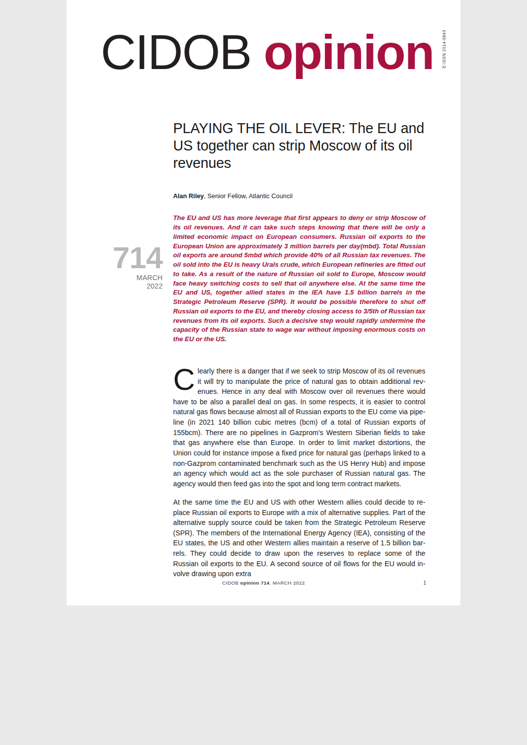E-ISSN 2014-0843
CIDOB opinion
714
MARCH
2022
PLAYING THE OIL LEVER: The EU and US together can strip Moscow of its oil revenues
Alan Riley, Senior Fellow, Atlantic Council
The EU and US has more leverage that first appears to deny or strip Moscow of its oil revenues. And it can take such steps knowing that there will be only a limited economic impact on European consumers. Russian oil exports to the European Union are approximately 3 million barrels per day(mbd). Total Russian oil exports are around 5mbd which provide 40% of all Russian tax revenues. The oil sold into the EU is heavy Urals crude, which European refineries are fitted out to take. As a result of the nature of Russian oil sold to Europe, Moscow would face heavy switching costs to sell that oil anywhere else. At the same time the EU and US, together allied states in the IEA have 1.5 billion barrels in the Strategic Petroleum Reserve (SPR). It would be possible therefore to shut off Russian oil exports to the EU, and thereby closing access to 3/5th of Russian tax revenues from its oil exports. Such a decisive step would rapidly undermine the capacity of the Russian state to wage war without imposing enormous costs on the EU or the US.
Clearly there is a danger that if we seek to strip Moscow of its oil revenues it will try to manipulate the price of natural gas to obtain additional revenues. Hence in any deal with Moscow over oil revenues there would have to be also a parallel deal on gas. In some respects, it is easier to control natural gas flows because almost all of Russian exports to the EU come via pipeline (in 2021 140 billion cubic metres (bcm) of a total of Russian exports of 155bcm). There are no pipelines in Gazprom's Western Siberian fields to take that gas anywhere else than Europe. In order to limit market distortions, the Union could for instance impose a fixed price for natural gas (perhaps linked to a non-Gazprom contaminated benchmark such as the US Henry Hub) and impose an agency which would act as the sole purchaser of Russian natural gas. The agency would then feed gas into the spot and long term contract markets.
At the same time the EU and US with other Western allies could decide to replace Russian oil exports to Europe with a mix of alternative supplies. Part of the alternative supply source could be taken from the Strategic Petroleum Reserve (SPR). The members of the International Energy Agency (IEA), consisting of the EU states, the US and other Western allies maintain a reserve of 1.5 billion barrels. They could decide to draw upon the reserves to replace some of the Russian oil exports to the EU. A second source of oil flows for the EU would involve drawing upon extra
CIDOB opinion 714. MARCH 2022
1